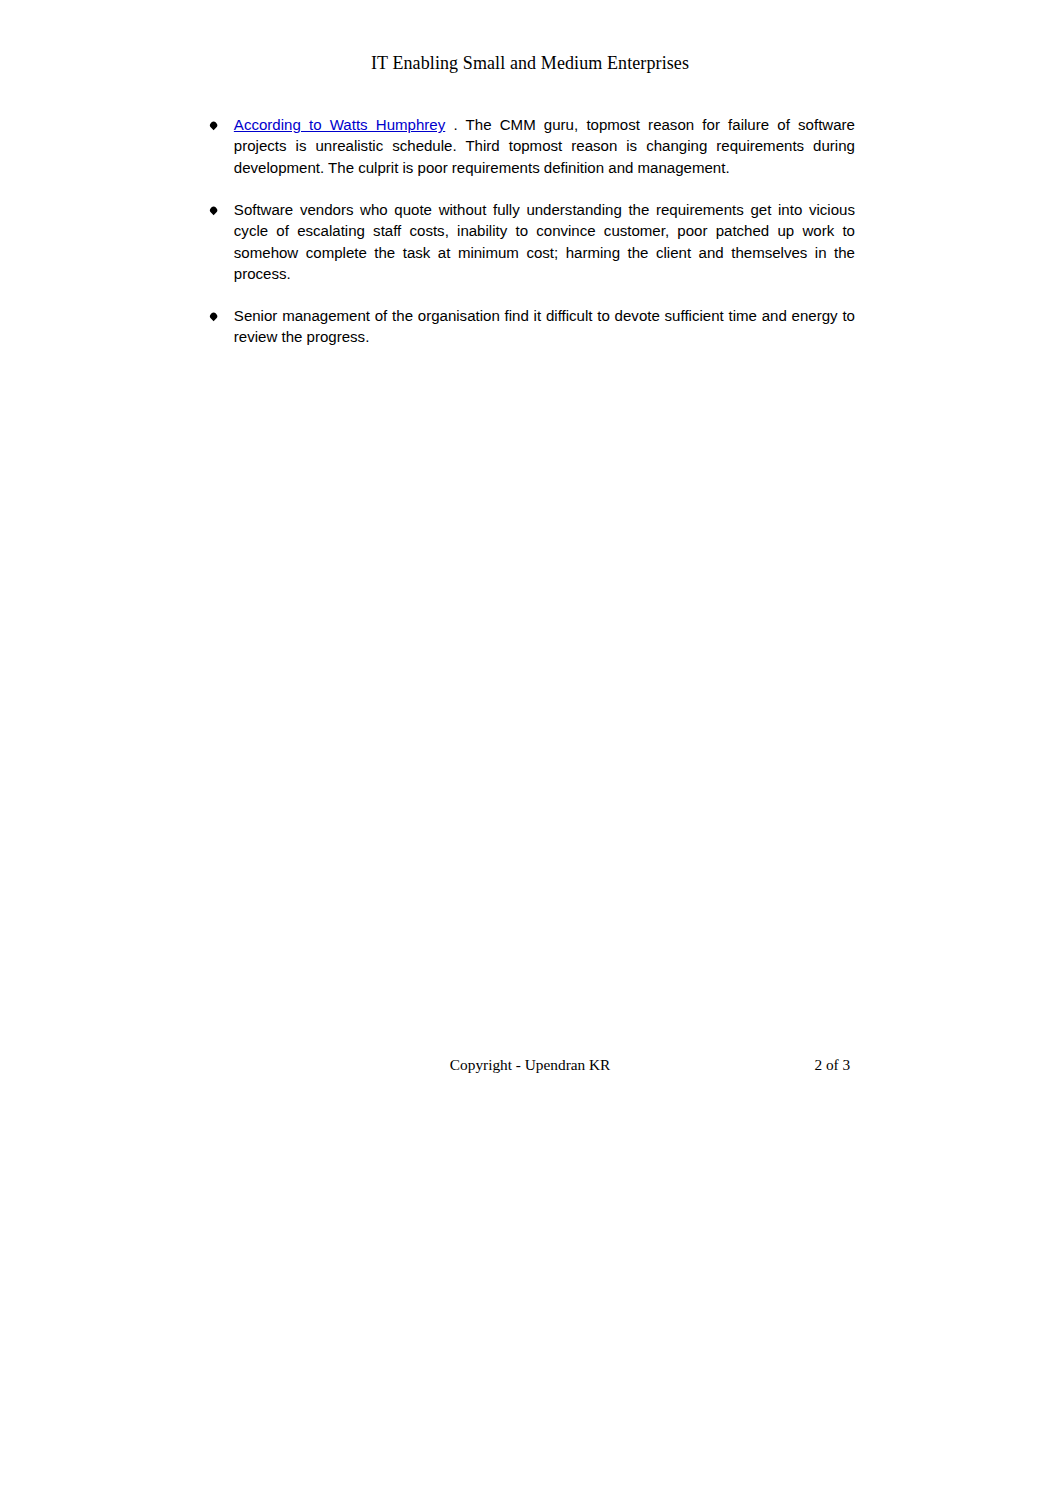IT Enabling Small and Medium Enterprises
According to Watts Humphrey . The CMM guru, topmost reason for failure of software projects is unrealistic schedule. Third topmost reason is changing requirements during development. The culprit is poor requirements definition and management.
Software vendors who quote without fully understanding the requirements get into vicious cycle of escalating staff costs, inability to convince customer, poor patched up work to somehow complete the task at minimum cost; harming the client and themselves in the process.
Senior management of the organisation find it difficult to devote sufficient time and energy to review the progress.
Copyright - Upendran KR
2 of 3